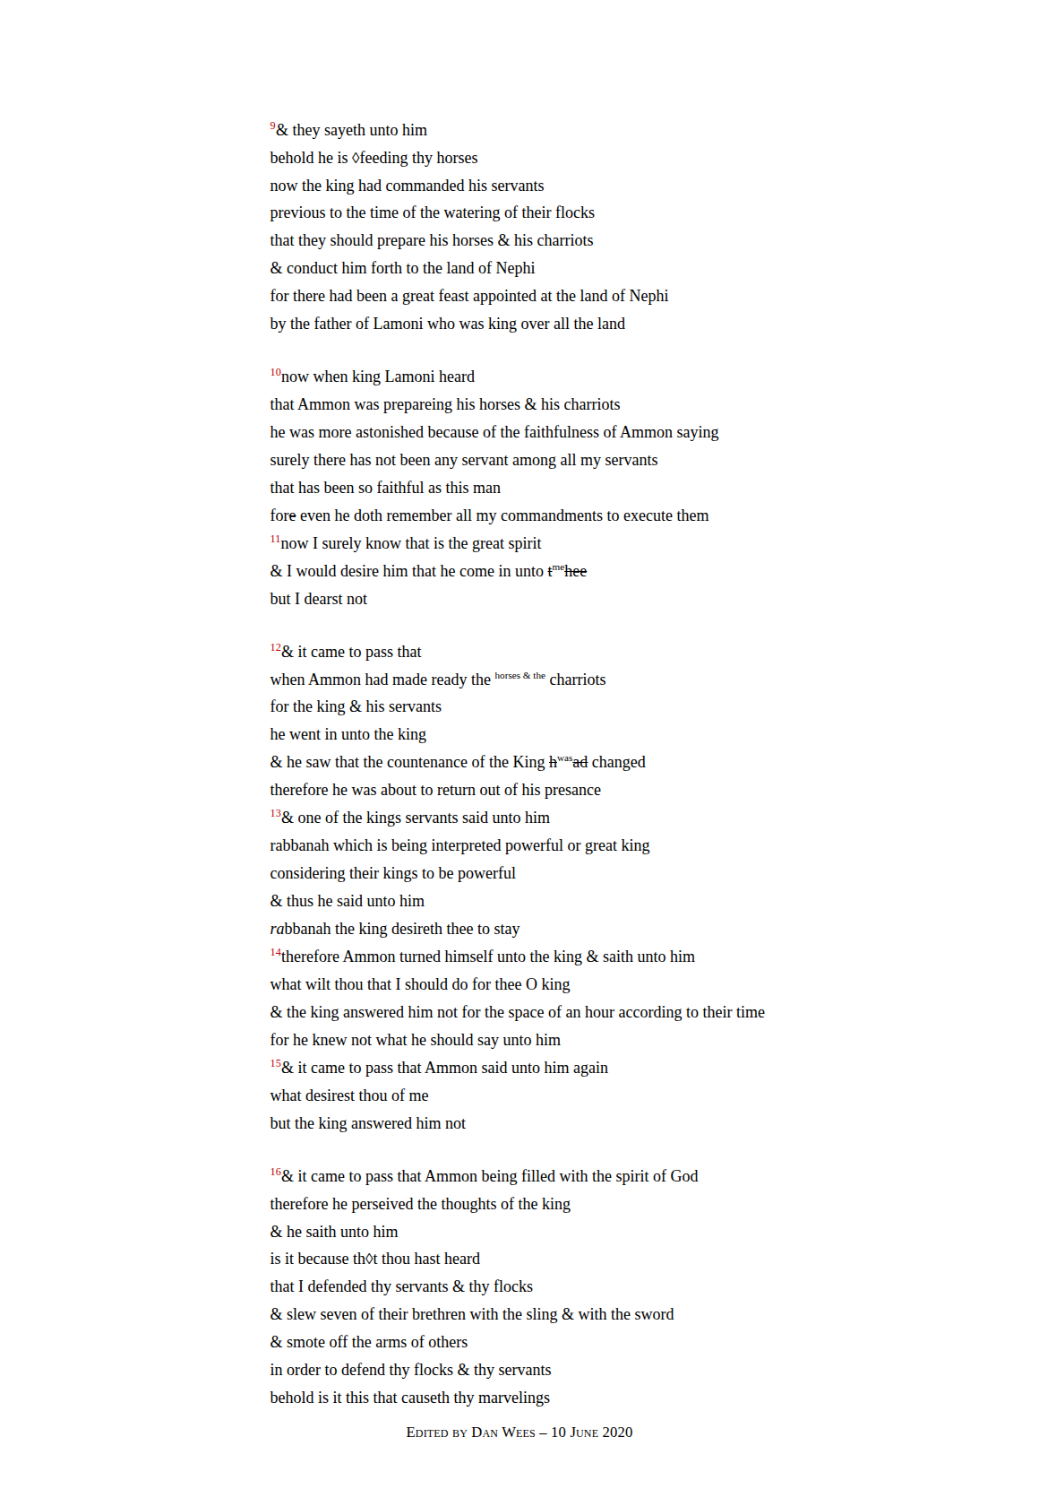9& they sayeth unto him
behold he is ◊feeding thy horses
now the king had commanded his servants
previous to the time of the watering of their flocks
that they should prepare his horses & his charriots
& conduct him forth to the land of Nephi
for there had been a great feast appointed at the land of Nephi
by the father of Lamoni who was king over all the land
10now when king Lamoni heard
that Ammon was prepareing his horses & his charriots
he was more astonished because of the faithfulness of Ammon saying
surely there has not been any servant among all my servants
that has been so faithful as this man
fore even he doth remember all my commandments to execute them
11now I surely know that is the great spirit
& I would desire him that he come in unto tme hee
but I dearst not
12& it came to pass that
when Ammon had made ready the horses & the charriots
for the king & his servants
he went in unto the king
& he saw that the countenance of the King hwas ad changed
therefore he was about to return out of his presance
13& one of the kings servants said unto him
rabbanah which is being interpreted powerful or great king
considering their kings to be powerful
& thus he said unto him
rabbanah the king desireth thee to stay
14therefore Ammon turned himself unto the king & saith unto him
what wilt thou that I should do for thee O king
& the king answered him not for the space of an hour according to their time
for he knew not what he should say unto him
15& it came to pass that Ammon said unto him again
what desirest thou of me
but the king answered him not
16& it came to pass that Ammon being filled with the spirit of God
therefore he perseived the thoughts of the king
& he saith unto him
is it because th◊t thou hast heard
that I defended thy servants & thy flocks
& slew seven of their brethren with the sling & with the sword
& smote off the arms of others
in order to defend thy flocks & thy servants
behold is it this that causeth thy marvelings
Edited by Dan Wees – 10 June 2020